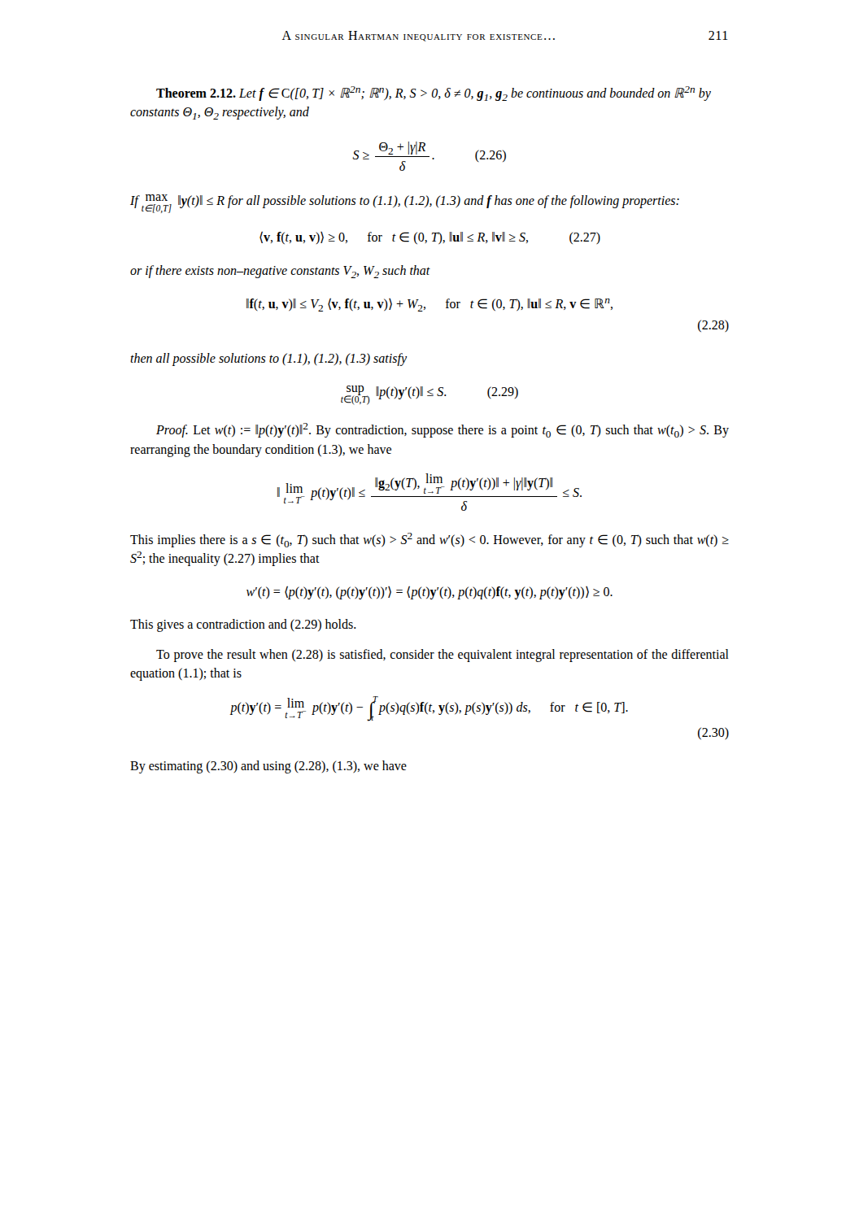A singular Hartman inequality for existence… 211
Theorem 2.12. Let f ∈ C([0, T] × ℝ2n; ℝn), R, S > 0, δ ≠ 0, g1, g2 be continuous and bounded on ℝ2n by constants Θ1, Θ2 respectively, and
S ≥ Θ2 + |γ|R δ. (2.26)
If max t∈[0,T] ‖y(t)‖ ≤ R for all possible solutions to (1.1), (1.2), (1.3) and f has one of the following properties:
⟨v, f(t, u, v)⟩ ≥ 0, for t ∈ (0, T), ‖u‖ ≤ R, ‖v‖ ≥ S, (2.27)
or if there exists non–negative constants V2, W2 such that
‖f(t, u, v)‖ ≤ V2 ⟨v, f(t, u, v)⟩ + W2, for t ∈ (0, T), ‖u‖ ≤ R, v ∈ ℝn, (2.28)
then all possible solutions to (1.1), (1.2), (1.3) satisfy
sup t∈(0,T) ‖p(t)y′(t)‖ ≤ S. (2.29)
Proof. Let w(t) := ‖p(t)y′(t)‖2. By contradiction, suppose there is a point t0 ∈ (0, T) such that w(t0) > S. By rearranging the boundary condition (1.3), we have
‖ lim t→T− p(t)y′(t)‖ ≤ ‖g2(y(T), lim t→T− p(t)y′(t))‖ + |γ|‖y(T)‖ δ ≤ S.
This implies there is a s ∈ (t0, T) such that w(s) > S2 and w′(s) < 0. However, for any t ∈ (0, T) such that w(t) ≥ S2; the inequality (2.27) implies that
w′(t) = ⟨p(t)y′(t), (p(t)y′(t))′⟩ = ⟨p(t)y′(t), p(t)q(t)f(t, y(t), p(t)y′(t))⟩ ≥ 0.
This gives a contradiction and (2.29) holds.
To prove the result when (2.28) is satisfied, consider the equivalent integral representation of the differential equation (1.1); that is
p(t)y′(t) = lim t→T− p(t)y′(t) − ∫Tt p(s)q(s)f(t, y(s), p(s)y′(s)) ds, for t ∈ [0, T]. (2.30)
By estimating (2.30) and using (2.28), (1.3), we have